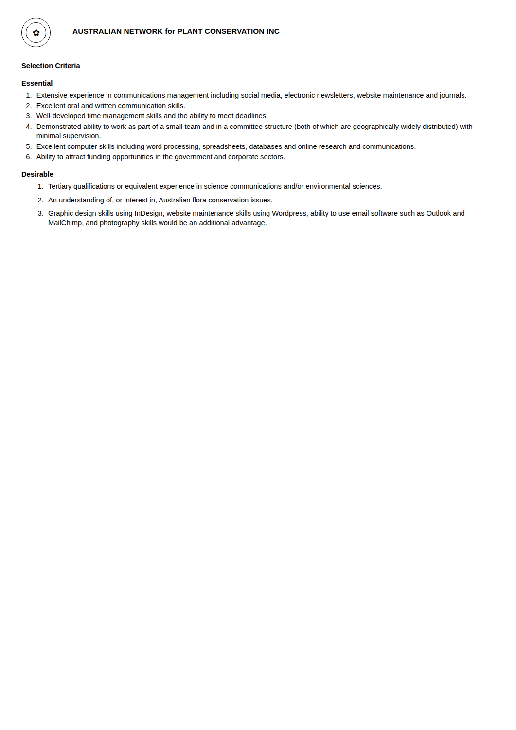✿
AUSTRALIAN NETWORK for PLANT CONSERVATION INC
Selection Criteria
Essential
Extensive experience in communications management including social media, electronic newsletters, website maintenance and journals.
Excellent oral and written communication skills.
Well-developed time management skills and the ability to meet deadlines.
Demonstrated ability to work as part of a small team and in a committee structure (both of which are geographically widely distributed) with minimal supervision.
Excellent computer skills including word processing, spreadsheets, databases and online research and communications.
Ability to attract funding opportunities in the government and corporate sectors.
Desirable
Tertiary qualifications or equivalent experience in science communications and/or environmental sciences.
An understanding of, or interest in, Australian flora conservation issues.
Graphic design skills using InDesign, website maintenance skills using Wordpress, ability to use email software such as Outlook and MailChimp, and photography skills would be an additional advantage.